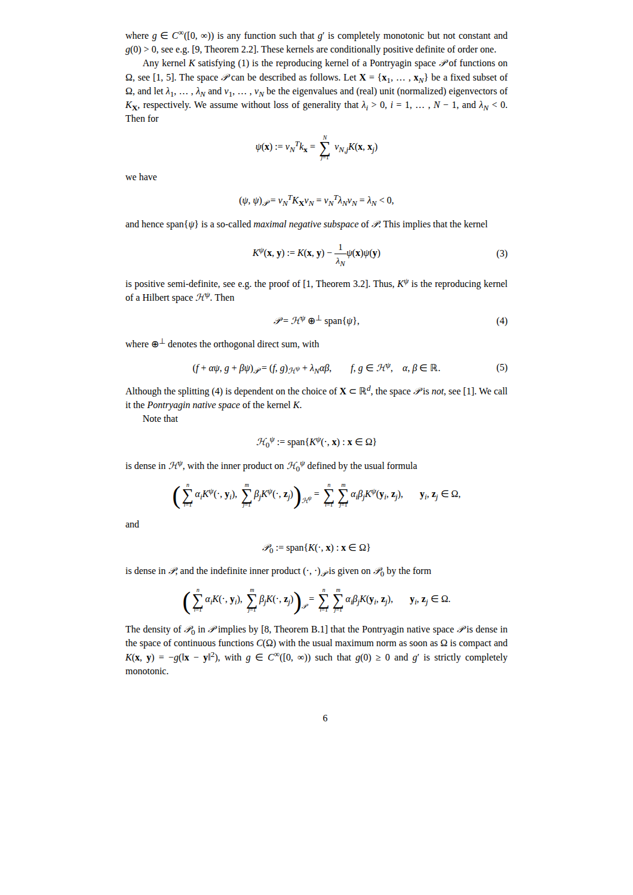where g ∈ C∞([0, ∞)) is any function such that g′ is completely monotonic but not constant and g(0) > 0, see e.g. [9, Theorem 2.2]. These kernels are conditionally positive definite of order one.
Any kernel K satisfying (1) is the reproducing kernel of a Pontryagin space 𝒫 of functions on Ω, see [1, 5]. The space 𝒫 can be described as follows. Let X = {x1, … , xN} be a fixed subset of Ω, and let λ1, … , λN and v1, … , vN be the eigenvalues and (real) unit (normalized) eigenvectors of KX, respectively. We assume without loss of generality that λi > 0, i = 1, … , N − 1, and λN < 0. Then for
ψ(x) := vNTkx = N∑j=1 vN,jK(x, xj)
we have
(ψ, ψ)𝒫 = vNTKXvN = vNTλNvN = λN < 0,
and hence span{ψ} is a so-called maximal negative subspace of 𝒫. This implies that the kernel
Kψ(x, y) := K(x, y) − 1 λN ψ(x)ψ(y) (3)
is positive semi-definite, see e.g. the proof of [1, Theorem 3.2]. Thus, Kψ is the reproducing kernel of a Hilbert space ℋψ. Then
𝒫 = ℋψ ⊕⊥ span{ψ}, (4)
where ⊕⊥ denotes the orthogonal direct sum, with
(f + αψ, g + βψ)𝒫 = (f, g)ℋψ + λNαβ, f, g ∈ ℋψ, α, β ∈ ℝ. (5)
Although the splitting (4) is dependent on the choice of X ⊂ ℝd, the space 𝒫 is not, see [1]. We call it the Pontryagin native space of the kernel K.
Note that
ℋ0ψ := span{Kψ(·, x) : x ∈ Ω}
is dense in ℋψ, with the inner product on ℋ0ψ defined by the usual formula
(n∑i=1 αiKψ(·, yi), m∑j=1 βjKψ(·, zj)) ℋψ = n∑i=1 m∑j=1 αiβjKψ(yi, zj), yi, zj ∈ Ω,
and
𝒫0 := span{K(·, x) : x ∈ Ω}
is dense in 𝒫, and the indefinite inner product (·, ·)𝒫 is given on 𝒫0 by the form
(n∑i=1 αiK(·, yi), m∑j=1 βjK(·, zj)) 𝒫 = n∑i=1 m∑j=1 αiβjK(yi, zj), yi, zj ∈ Ω.
The density of 𝒫0 in 𝒫 implies by [8, Theorem B.1] that the Pontryagin native space 𝒫 is dense in the space of continuous functions C(Ω) with the usual maximum norm as soon as Ω is compact and K(x, y) = −g(‖x − y‖2), with g ∈ C∞([0, ∞)) such that g(0) ≥ 0 and g′ is strictly completely monotonic.
6